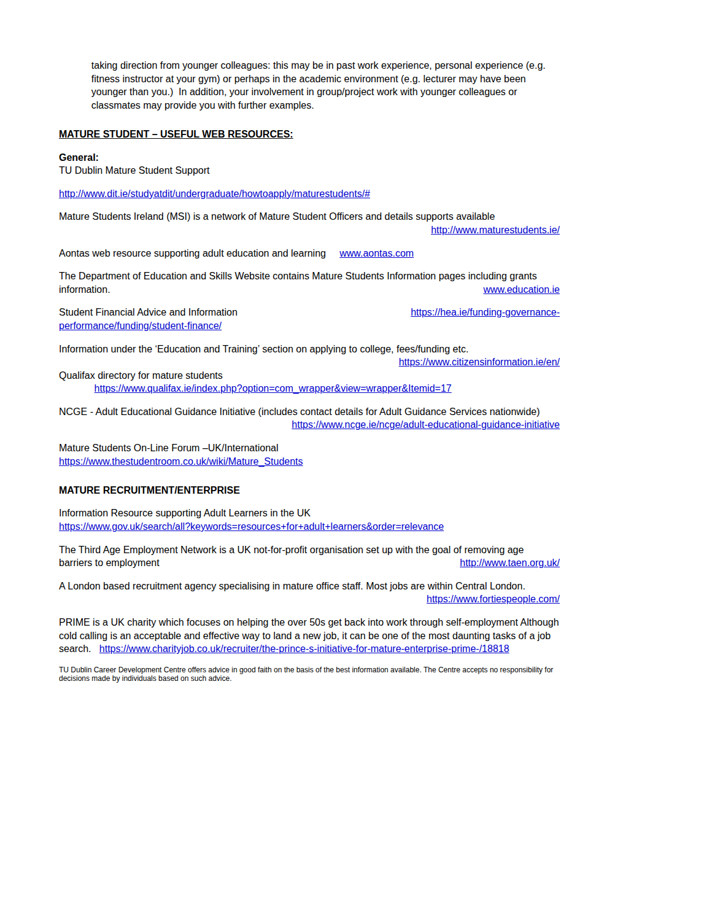taking direction from younger colleagues: this may be in past work experience, personal experience (e.g. fitness instructor at your gym) or perhaps in the academic environment (e.g. lecturer may have been younger than you.) In addition, your involvement in group/project work with younger colleagues or classmates may provide you with further examples.
MATURE STUDENT – USEFUL WEB RESOURCES:
General:
TU Dublin Mature Student Support
http://www.dit.ie/studyatdit/undergraduate/howtoapply/maturestudents/#
Mature Students Ireland (MSI) is a network of Mature Student Officers and details supports available
http://www.maturestudents.ie/
Aontas web resource supporting adult education and learning www.aontas.com
The Department of Education and Skills Website contains Mature Students Information pages including grants information. www.education.ie
Student Financial Advice and Information https://hea.ie/funding-governance-
performance/funding/student-finance/
Information under the ‘Education and Training’ section on applying to college, fees/funding etc.
https://www.citizensinformation.ie/en/
Qualifax directory for mature students
https://www.qualifax.ie/index.php?option=com_wrapper&view=wrapper&Itemid=17
NCGE - Adult Educational Guidance Initiative (includes contact details for Adult Guidance Services nationwide) https://www.ncge.ie/ncge/adult-educational-guidance-initiative
Mature Students On-Line Forum –UK/International
https://www.thestudentroom.co.uk/wiki/Mature_Students
MATURE RECRUITMENT/ENTERPRISE
Information Resource supporting Adult Learners in the UK
https://www.gov.uk/search/all?keywords=resources+for+adult+learners&order=relevance
The Third Age Employment Network is a UK not-for-profit organisation set up with the goal of removing age barriers to employment http://www.taen.org.uk/
A London based recruitment agency specialising in mature office staff. Most jobs are within Central London. https://www.fortiespeople.com/
PRIME is a UK charity which focuses on helping the over 50s get back into work through self-employment Although cold calling is an acceptable and effective way to land a new job, it can be one of the most daunting tasks of a job search. https://www.charityjob.co.uk/recruiter/the-prince-s-initiative-for-mature-enterprise-prime-/18818
TU Dublin Career Development Centre offers advice in good faith on the basis of the best information available. The Centre accepts no responsibility for decisions made by individuals based on such advice.